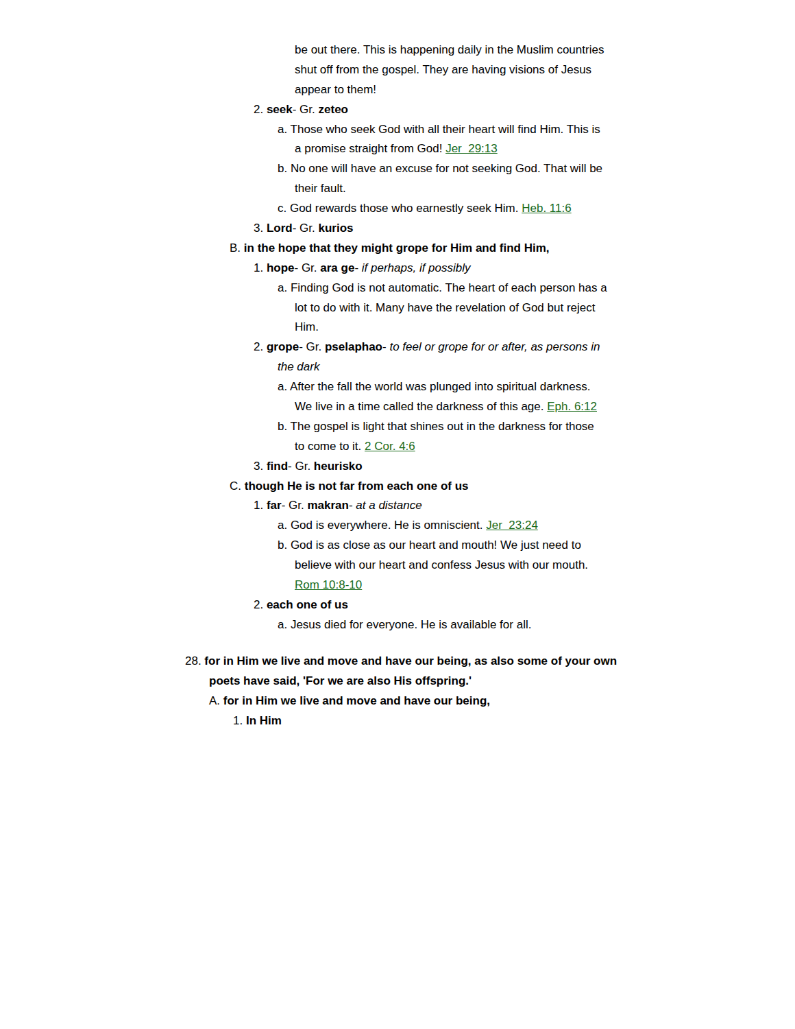be out there. This is happening daily in the Muslim countries
shut off from the gospel. They are having visions of Jesus
appear to them!
2. seek- Gr. zeteo
a. Those who seek God with all their heart will find Him. This is
a promise straight from God! Jer 29:13
b. No one will have an excuse for not seeking God. That will be
their fault.
c. God rewards those who earnestly seek Him. Heb. 11:6
3. Lord- Gr. kurios
B. in the hope that they might grope for Him and find Him,
1. hope- Gr. ara ge- if perhaps, if possibly
a. Finding God is not automatic. The heart of each person has a
lot to do with it. Many have the revelation of God but reject
Him.
2. grope- Gr. pselaphao- to feel or grope for or after, as persons in
the dark
a. After the fall the world was plunged into spiritual darkness.
We live in a time called the darkness of this age. Eph. 6:12
b. The gospel is light that shines out in the darkness for those
to come to it. 2 Cor. 4:6
3. find- Gr. heurisko
C. though He is not far from each one of us
1. far- Gr. makran- at a distance
a. God is everywhere. He is omniscient. Jer 23:24
b. God is as close as our heart and mouth! We just need to
believe with our heart and confess Jesus with our mouth.
Rom 10:8-10
2. each one of us
a. Jesus died for everyone. He is available for all.
28. for in Him we live and move and have our being, as also some of your own
poets have said, 'For we are also His offspring.'
A. for in Him we live and move and have our being,
1. In Him